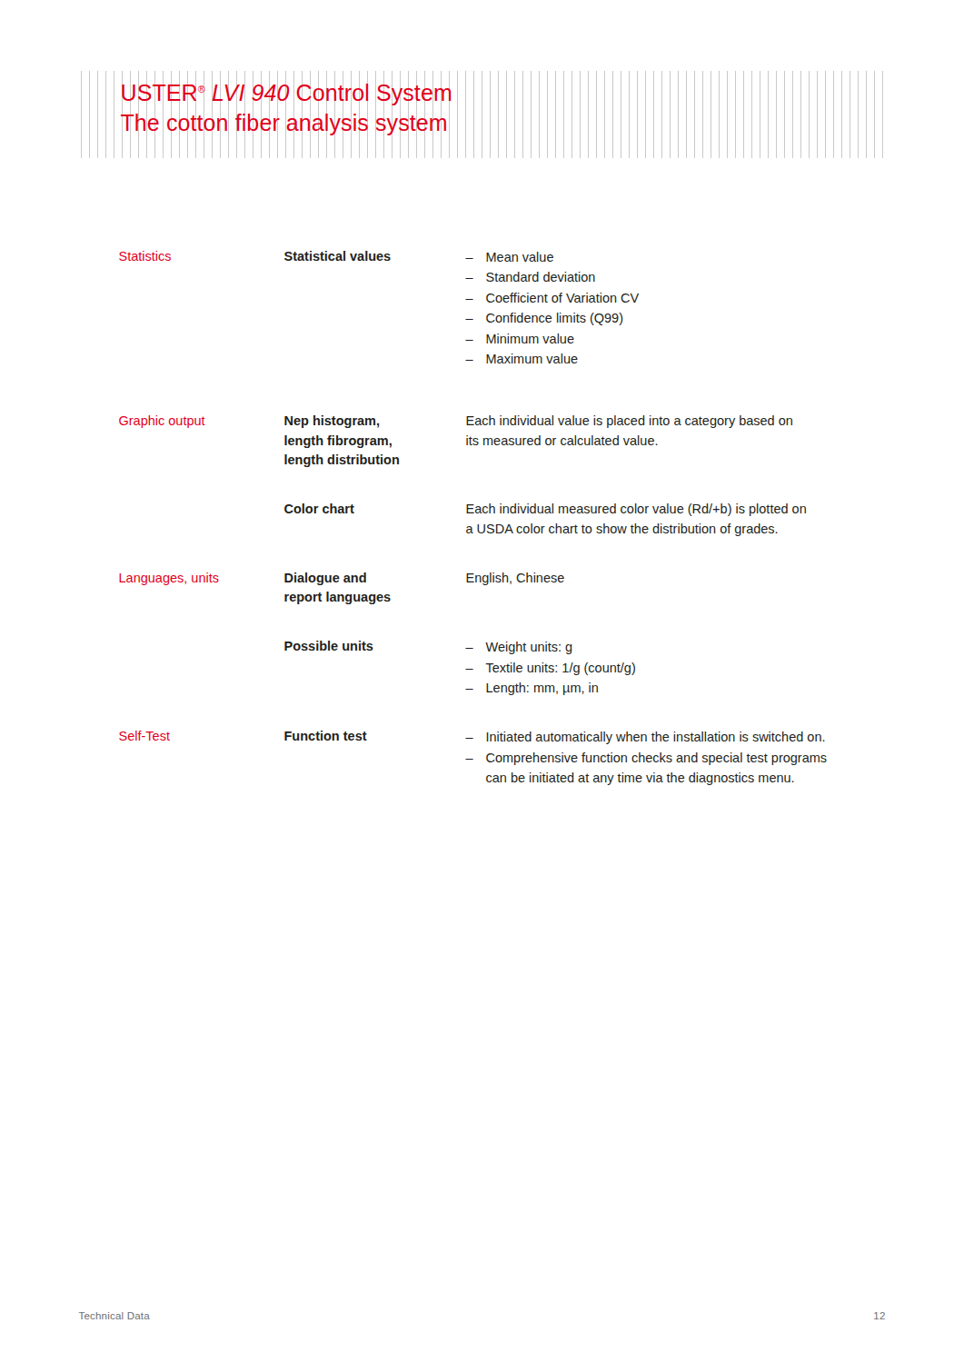USTER® LVI 940 Control System The cotton fiber analysis system
Statistics
Statistical values
Mean value
Standard deviation
Coefficient of Variation CV
Confidence limits (Q99)
Minimum value
Maximum value
Graphic output
Nep histogram,
length fibrogram,
length distribution
Each individual value is placed into a category based on
its measured or calculated value.
Color chart
Each individual measured color value (Rd/+b) is plotted on
a USDA color chart to show the distribution of grades.
Languages, units
Dialogue and
report languages
English, Chinese
Possible units
Weight units: g
Textile units: 1/g (count/g)
Length: mm, µm, in
Self-Test
Function test
Initiated automatically when the installation is switched on.
Comprehensive function checks and special test programs
can be initiated at any time via the diagnostics menu.
Technical Data
12